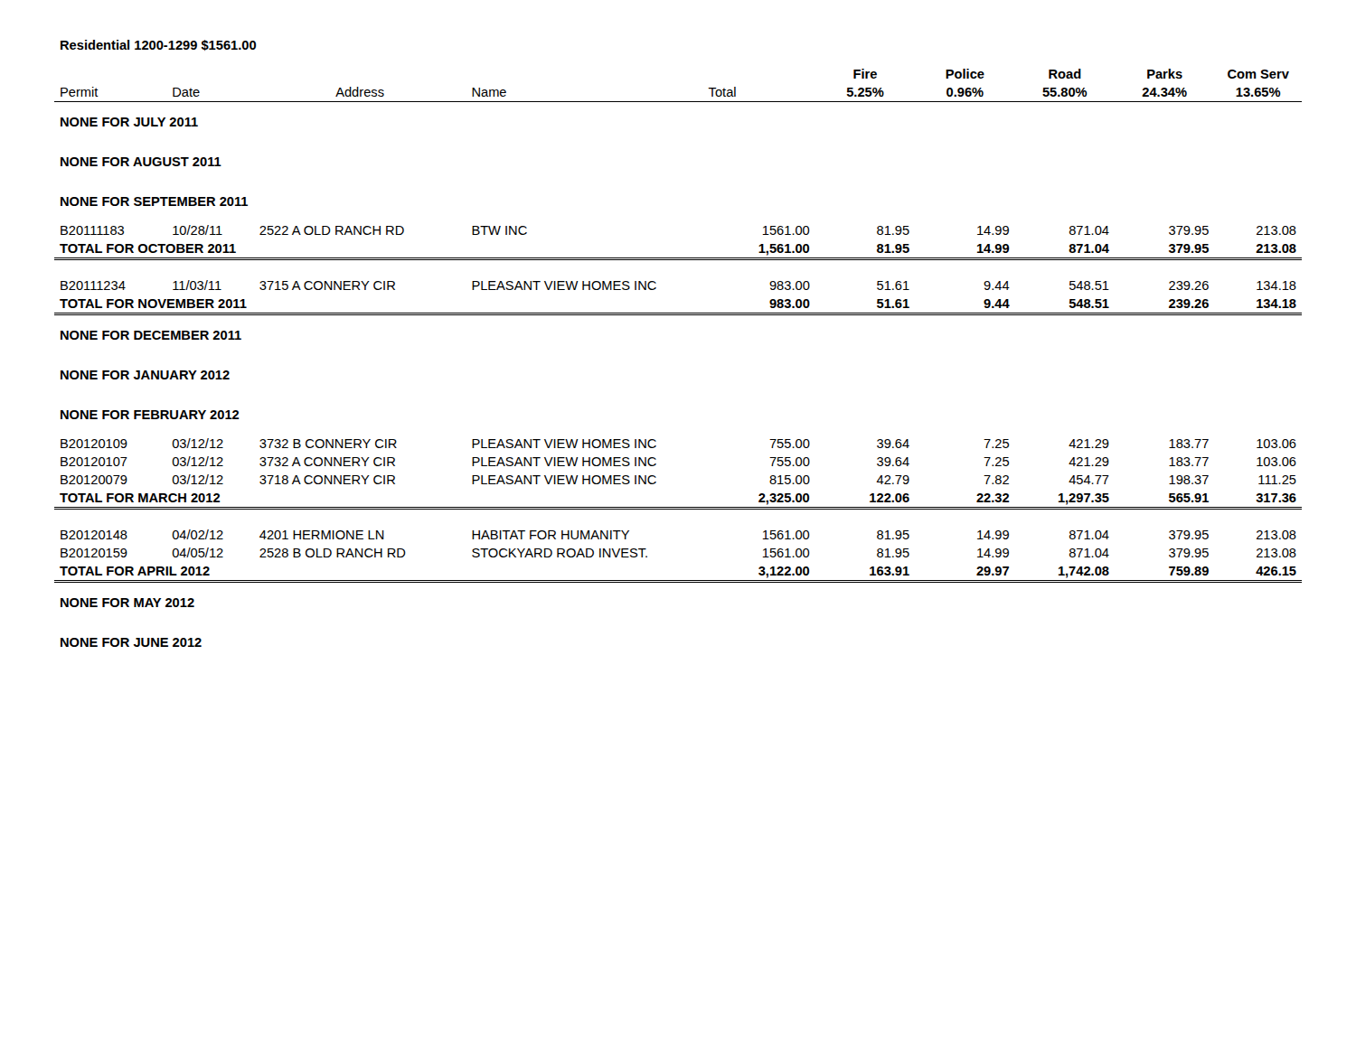| Residential 1200-1299 $1561.00 |
| | | | | | Fire | Police | Road | Parks | Com Serv |
| Permit | Date | Address | Name | Total | 5.25% | 0.96% | 55.80% | 24.34% | 13.65% |
| NONE FOR JULY 2011 |
| NONE FOR AUGUST 2011 |
| NONE FOR SEPTEMBER 2011 |
| B20111183 | 10/28/11 | 2522 A OLD RANCH RD | BTW INC | 1561.00 | 81.95 | 14.99 | 871.04 | 379.95 | 213.08 |
| TOTAL FOR OCTOBER 2011 | 1,561.00 | 81.95 | 14.99 | 871.04 | 379.95 | 213.08 |
| B20111234 | 11/03/11 | 3715 A CONNERY CIR | PLEASANT VIEW HOMES INC | 983.00 | 51.61 | 9.44 | 548.51 | 239.26 | 134.18 |
| TOTAL FOR NOVEMBER 2011 | 983.00 | 51.61 | 9.44 | 548.51 | 239.26 | 134.18 |
| NONE FOR DECEMBER 2011 |
| NONE FOR JANUARY 2012 |
| NONE FOR FEBRUARY 2012 |
| B20120109 | 03/12/12 | 3732 B CONNERY CIR | PLEASANT VIEW HOMES INC | 755.00 | 39.64 | 7.25 | 421.29 | 183.77 | 103.06 |
| B20120107 | 03/12/12 | 3732 A CONNERY CIR | PLEASANT VIEW HOMES INC | 755.00 | 39.64 | 7.25 | 421.29 | 183.77 | 103.06 |
| B20120079 | 03/12/12 | 3718 A CONNERY CIR | PLEASANT VIEW HOMES INC | 815.00 | 42.79 | 7.82 | 454.77 | 198.37 | 111.25 |
| TOTAL FOR MARCH 2012 | 2,325.00 | 122.06 | 22.32 | 1,297.35 | 565.91 | 317.36 |
| B20120148 | 04/02/12 | 4201 HERMIONE LN | HABITAT FOR HUMANITY | 1561.00 | 81.95 | 14.99 | 871.04 | 379.95 | 213.08 |
| B20120159 | 04/05/12 | 2528 B OLD RANCH RD | STOCKYARD ROAD INVEST. | 1561.00 | 81.95 | 14.99 | 871.04 | 379.95 | 213.08 |
| TOTAL FOR APRIL 2012 | 3,122.00 | 163.91 | 29.97 | 1,742.08 | 759.89 | 426.15 |
| NONE FOR MAY 2012 |
| NONE FOR JUNE 2012 |